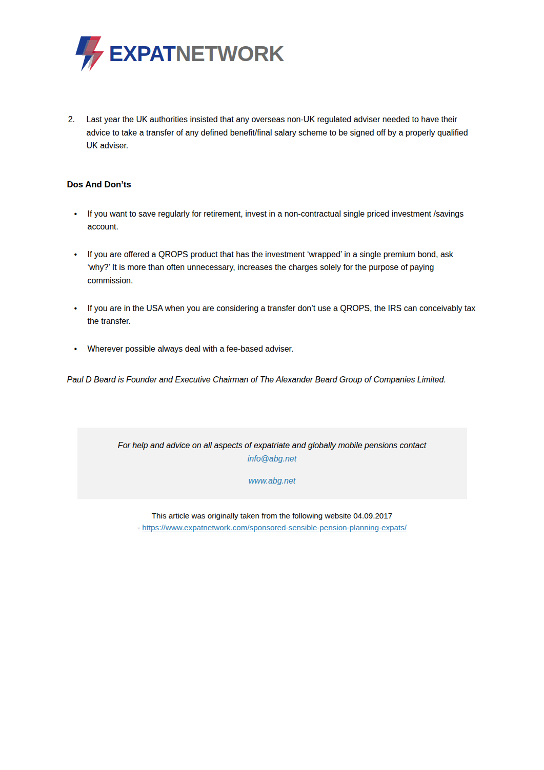EXPAT NETWORK
Last year the UK authorities insisted that any overseas non-UK regulated adviser needed to have their advice to take a transfer of any defined benefit/final salary scheme to be signed off by a properly qualified UK adviser.
Dos And Don’ts
If you want to save regularly for retirement, invest in a non-contractual single priced investment /savings account.
If you are offered a QROPS product that has the investment ‘wrapped’ in a single premium bond, ask ‘why?’ It is more than often unnecessary, increases the charges solely for the purpose of paying commission.
If you are in the USA when you are considering a transfer don’t use a QROPS, the IRS can conceivably tax the transfer.
Wherever possible always deal with a fee-based adviser.
Paul D Beard is Founder and Executive Chairman of The Alexander Beard Group of Companies Limited.
For help and advice on all aspects of expatriate and globally mobile pensions contact info@abg.net www.abg.net
This article was originally taken from the following website 04.09.2017
- https://www.expatnetwork.com/sponsored-sensible-pension-planning-expats/